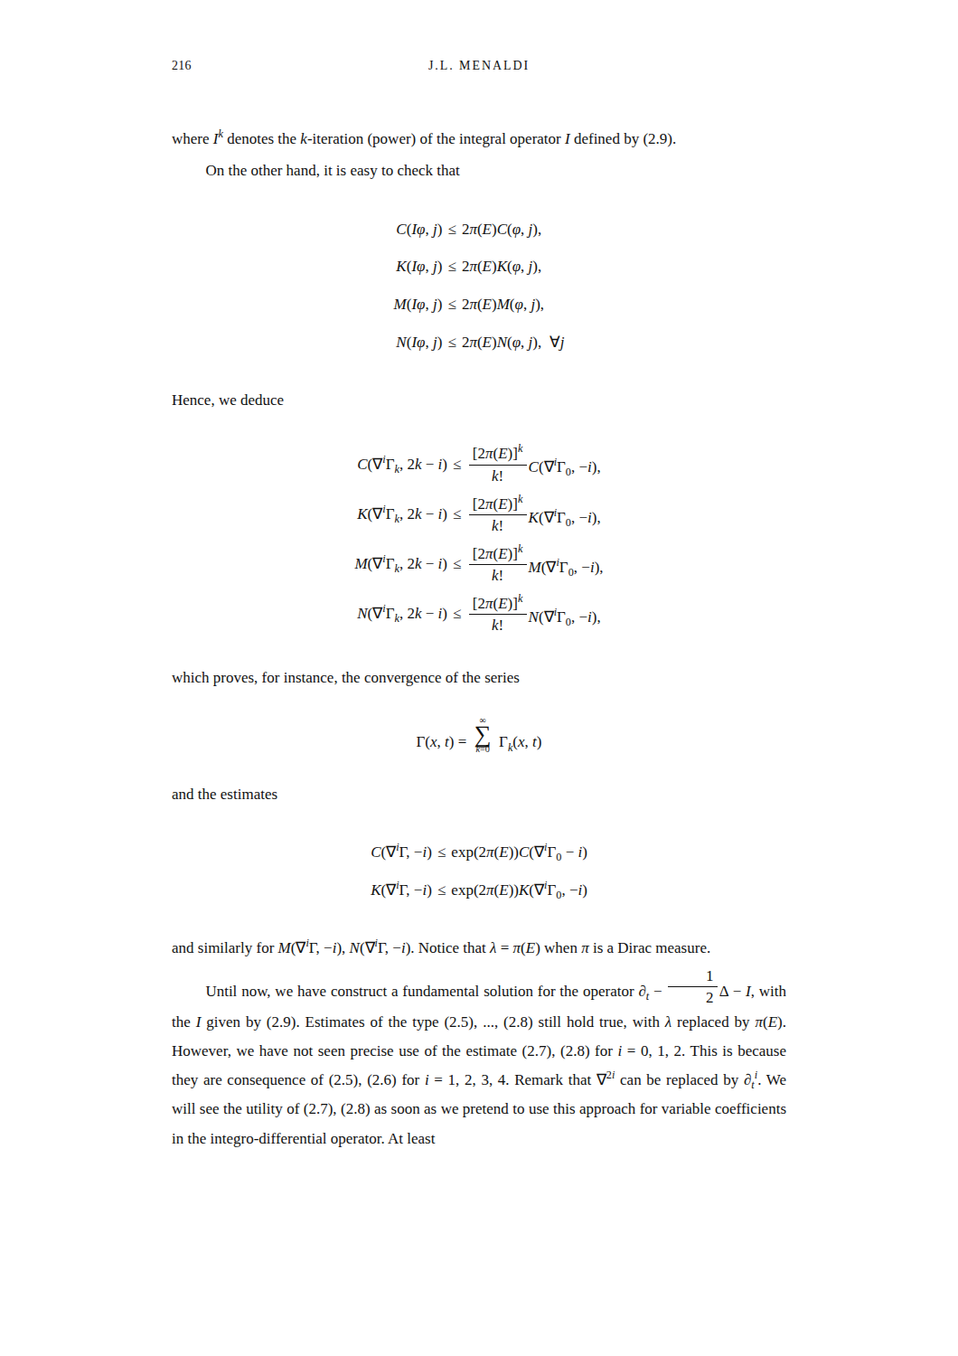216
J.L. MENALDI
where Ik denotes the k-iteration (power) of the integral operator I defined by (2.9).
On the other hand, it is easy to check that
| C ( Iφ , j ) | ≤ | 2 π ( E ) C ( φ , j ), |
| K ( Iφ , j ) | ≤ | 2 π ( E ) K ( φ , j ), |
| M ( Iφ , j ) | ≤ | 2 π ( E ) M ( φ , j ), |
| N ( Iφ , j ) | ≤ | 2 π ( E ) N ( φ , j ), ∀ j |
Hence, we deduce
| C (∇ i Γ k , 2 k − i ) | ≤ | [2 π ( E )] k k ! C (∇ i Γ 0 , − i ), |
| K (∇ i Γ k , 2 k − i ) | ≤ | [2 π ( E )] k k ! K (∇ i Γ 0 , − i ), |
| M (∇ i Γ k , 2 k − i ) | ≤ | [2 π ( E )] k k ! M (∇ i Γ 0 , − i ), |
| N (∇ i Γ k , 2 k − i ) | ≤ | [2 π ( E )] k k ! N (∇ i Γ 0 , − i ), |
which proves, for instance, the convergence of the series
Γ(x, t) = ∞ ∑ k=0 Γk(x, t)
and the estimates
| C (∇ i Γ, − i ) | ≤ | exp(2 π ( E )) C (∇ i Γ 0 − i ) |
| K (∇ i Γ, − i ) | ≤ | exp(2 π ( E )) K (∇ i Γ 0 , − i ) |
and similarly for M(∇iΓ, −i), N(∇iΓ, −i). Notice that λ = π(E) when π is a Dirac measure.
Until now, we have construct a fundamental solution for the operator ∂t − 12 Δ − I, with the I given by (2.9). Estimates of the type (2.5), ..., (2.8) still hold true, with λ replaced by π(E). However, we have not seen precise use of the estimate (2.7), (2.8) for i = 0, 1, 2. This is because they are consequence of (2.5), (2.6) for i = 1, 2, 3, 4. Remark that ∇2i can be replaced by ∂ti. We will see the utility of (2.7), (2.8) as soon as we pretend to use this approach for variable coefficients in the integro-differential operator. At least